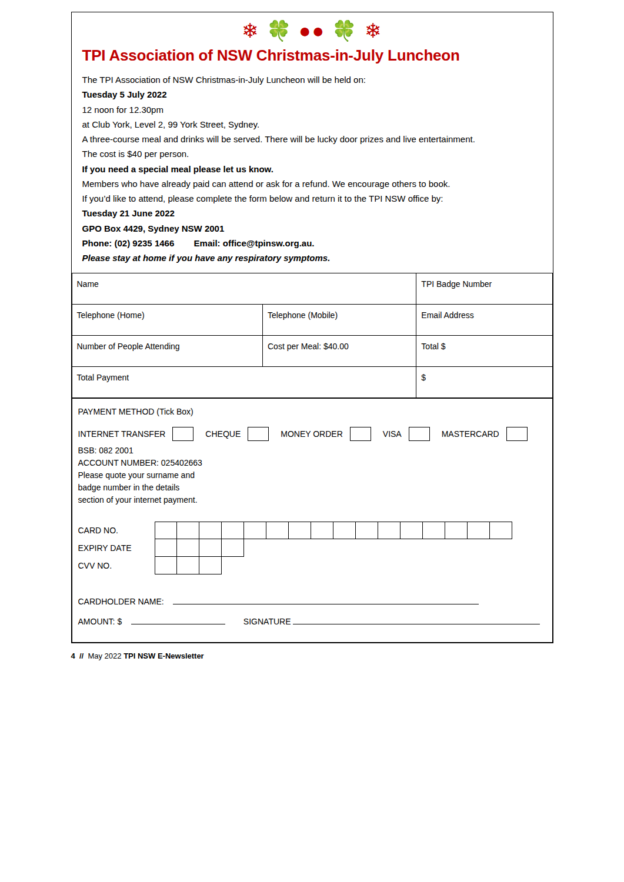❄ 🍀 ●● 🍀 ❄
TPI Association of NSW Christmas-in-July Luncheon
The TPI Association of NSW Christmas-in-July Luncheon will be held on:
Tuesday 5 July 2022
12 noon for 12.30pm
at Club York, Level 2, 99 York Street, Sydney.
A three-course meal and drinks will be served. There will be lucky door prizes and live entertainment.
The cost is $40 per person.
If you need a special meal please let us know.
Members who have already paid can attend or ask for a refund. We encourage others to book.
If you’d like to attend, please complete the form below and return it to the TPI NSW office by:
Tuesday 21 June 2022
GPO Box 4429, Sydney NSW 2001
Phone: (02) 9235 1466 Email: office@tpinsw.org.au.
Please stay at home if you have any respiratory symptoms.
| Name | TPI Badge Number |
| Telephone (Home) | Telephone (Mobile) | Email Address |
| Number of People Attending | Cost per Meal: $40.00 | Total $ |
| Total Payment | $ |
PAYMENT METHOD (Tick Box)
INTERNET TRANSFER CHEQUE MONEY ORDER VISA MASTERCARD
BSB: 082 2001
ACCOUNT NUMBER: 025402663
Please quote your surname and
badge number in the details
section of your internet payment.
CARD NO.
EXPIRY DATE
CVV NO.
CARDHOLDER NAME:
AMOUNT: $ SIGNATURE
4 // May 2022 TPI NSW E-Newsletter